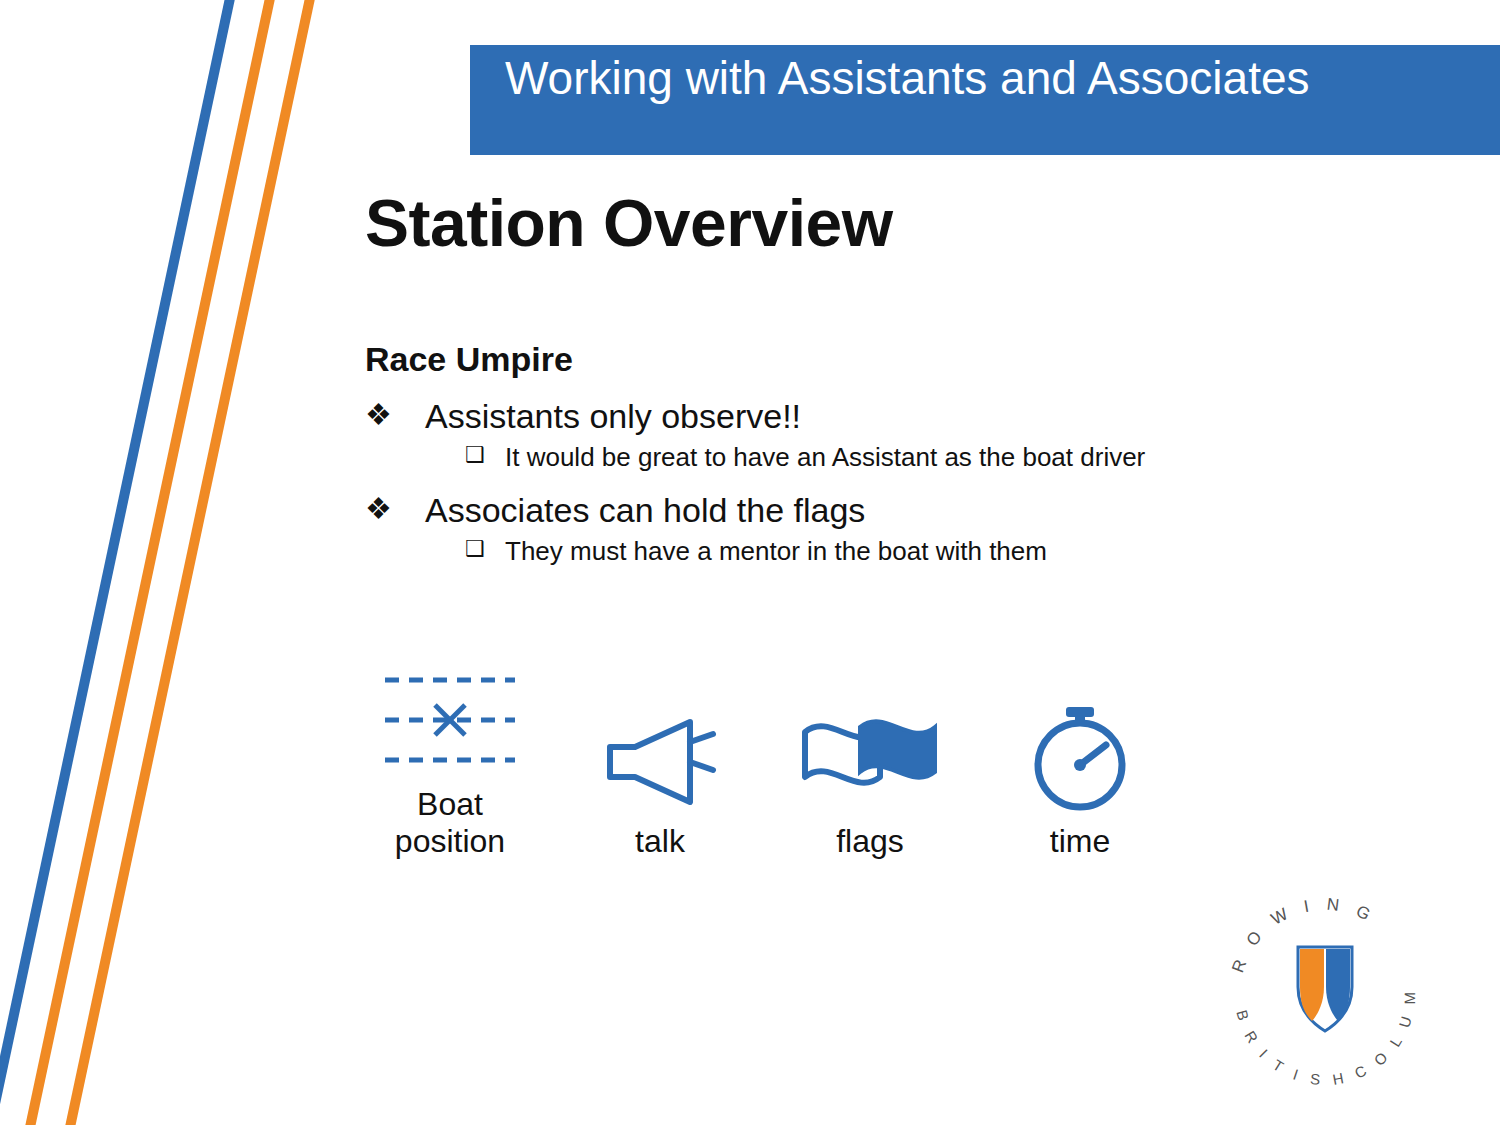Working with Assistants and Associates
Station Overview
Race Umpire
Assistants only observe!!
It would be great to have an Assistant as the boat driver
Associates can hold the flags
They must have a mentor in the boat with them
Boat position
talk
flags
time
R O W I N G B R I T I S H C O L U M B I A